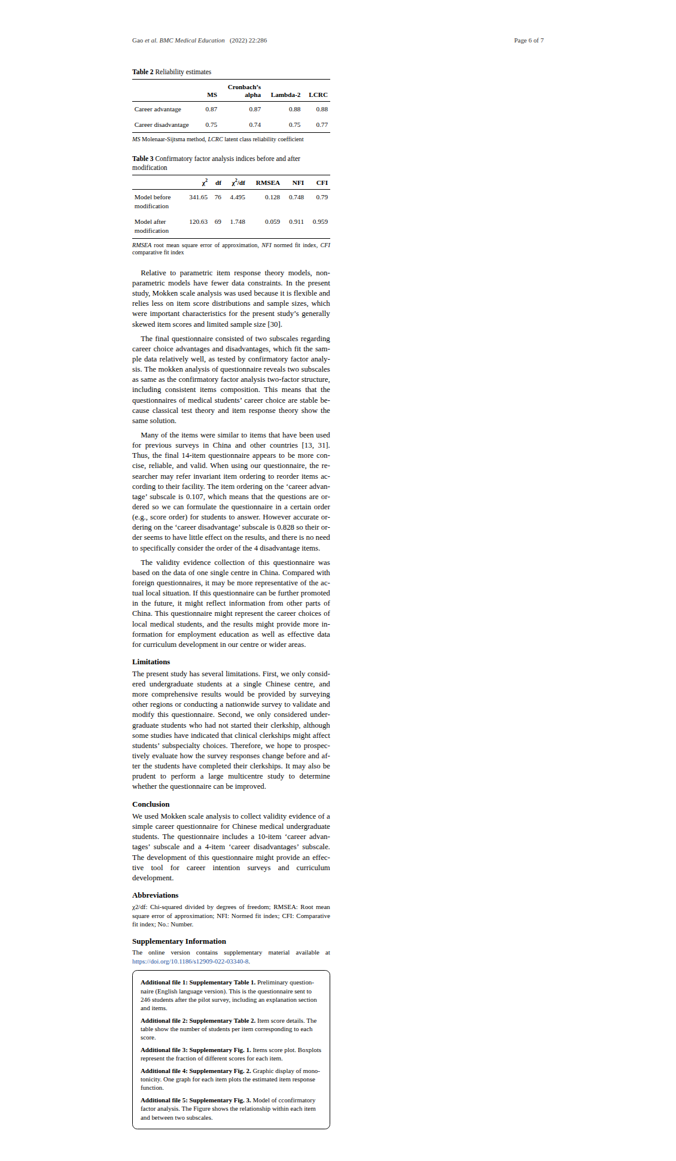Gao et al. BMC Medical Education (2022) 22:286
Page 6 of 7
Table 2 Reliability estimates
| | MS | Cronbach’s alpha | Lambda-2 | LCRC |
| --- | --- | --- | --- | --- |
| Career advantage | 0.87 | 0.87 | 0.88 | 0.88 |
| Career disadvantage | 0.75 | 0.74 | 0.75 | 0.77 |
MS Molenaar-Sijtsma method, LCRC latent class reliability coefficient
Table 3 Confirmatory factor analysis indices before and after modification
| | χ 2 | df | χ 2 /df | RMSEA | NFI | CFI |
| --- | --- | --- | --- | --- | --- | --- |
| Model before modification | 341.65 | 76 | 4.495 | 0.128 | 0.748 | 0.79 |
| Model after modification | 120.63 | 69 | 1.748 | 0.059 | 0.911 | 0.959 |
RMSEA root mean square error of approximation, NFI normed fit index, CFI comparative fit index
Relative to parametric item response theory models, non-parametric models have fewer data constraints. In the present study, Mokken scale analysis was used because it is flexible and relies less on item score distributions and sample sizes, which were important characteristics for the present study’s generally skewed item scores and limited sample size [30].
The final questionnaire consisted of two subscales regarding career choice advantages and disadvantages, which fit the sample data relatively well, as tested by confirmatory factor analysis. The mokken analysis of questionnaire reveals two subscales as same as the confirmatory factor analysis two-factor structure, including consistent items composition. This means that the questionnaires of medical students’ career choice are stable because classical test theory and item response theory show the same solution.
Many of the items were similar to items that have been used for previous surveys in China and other countries [13, 31]. Thus, the final 14-item questionnaire appears to be more concise, reliable, and valid. When using our questionnaire, the researcher may refer invariant item ordering to reorder items according to their facility. The item ordering on the ‘career advantage’ subscale is 0.107, which means that the questions are ordered so we can formulate the questionnaire in a certain order (e.g., score order) for students to answer. However accurate ordering on the ‘career disadvantage’ subscale is 0.828 so their order seems to have little effect on the results, and there is no need to specifically consider the order of the 4 disadvantage items.
The validity evidence collection of this questionnaire was based on the data of one single centre in China. Compared with foreign questionnaires, it may be more representative of the actual local situation. If this questionnaire can be further promoted in the future, it might reflect information from other parts of China. This questionnaire might represent the career choices of local medical students, and the results might provide more information for employment education as well as effective data for curriculum development in our centre or wider areas.
Limitations
The present study has several limitations. First, we only considered undergraduate students at a single Chinese centre, and more comprehensive results would be provided by surveying other regions or conducting a nationwide survey to validate and modify this questionnaire. Second, we only considered undergraduate students who had not started their clerkship, although some studies have indicated that clinical clerkships might affect students’ subspecialty choices. Therefore, we hope to prospectively evaluate how the survey responses change before and after the students have completed their clerkships. It may also be prudent to perform a large multicentre study to determine whether the questionnaire can be improved.
Conclusion
We used Mokken scale analysis to collect validity evidence of a simple career questionnaire for Chinese medical undergraduate students. The questionnaire includes a 10-item ‘career advantages’ subscale and a 4-item ‘career disadvantages’ subscale. The development of this questionnaire might provide an effective tool for career intention surveys and curriculum development.
Abbreviations
χ2/df: Chi-squared divided by degrees of freedom; RMSEA: Root mean square error of approximation; NFI: Normed fit index; CFI: Comparative fit index; No.: Number.
Supplementary Information
The online version contains supplementary material available at https://doi.org/10.1186/s12909-022-03340-8.
Additional file 1: Supplementary Table 1. Preliminary questionnaire (English language version). This is the questionnaire sent to 246 students after the pilot survey, including an explanation section and items.
Additional file 2: Supplementary Table 2. Item score details. The table show the number of students per item corresponding to each score.
Additional file 3: Supplementary Fig. 1. Items score plot. Boxplots represent the fraction of different scores for each item.
Additional file 4: Supplementary Fig. 2. Graphic display of monotonicity. One graph for each item plots the estimated item response function.
Additional file 5: Supplementary Fig. 3. Model of cconfirmatory factor analysis. The Figure shows the relationship within each item and between two subscales.